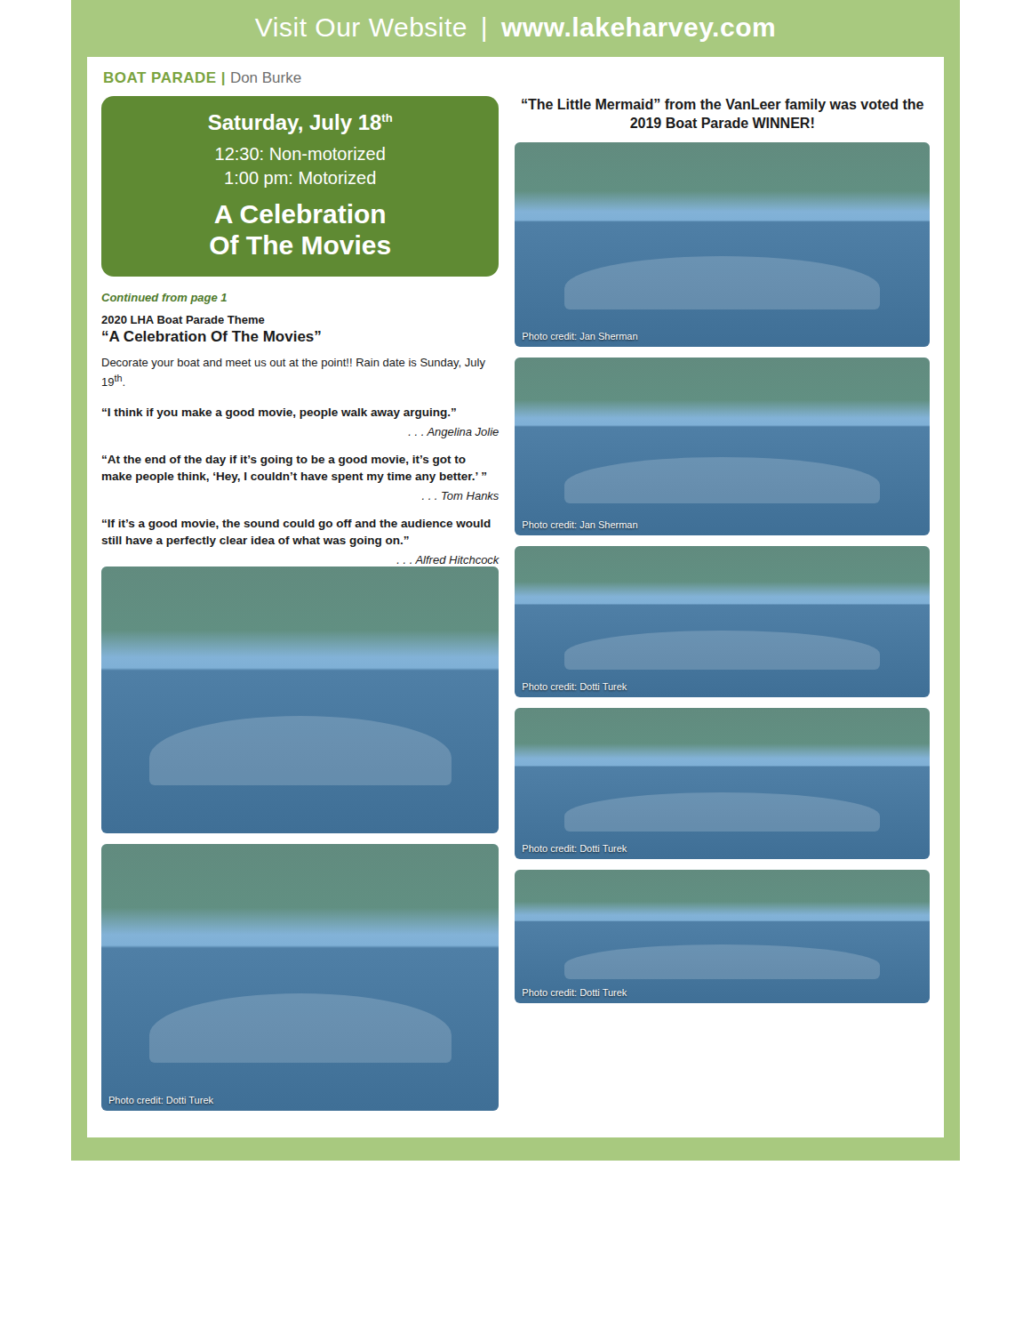Visit Our Website | www.lakeharvey.com
BOAT PARADE | Don Burke
Saturday, July 18th
12:30: Non-motorized
1:00 pm: Motorized
A Celebration
Of The Movies
Continued from page 1
2020 LHA Boat Parade Theme “A Celebration Of The Movies”
Decorate your boat and meet us out at the point!! Rain date is Sunday, July 19th.
“I think if you make a good movie, people walk away arguing.”
. . . Angelina Jolie
“At the end of the day if it’s going to be a good movie, it’s got to make people think, ‘Hey, I couldn’t have spent my time any better.’ ”
. . . Tom Hanks
“If it’s a good movie, the sound could go off and the audience would still have a perfectly clear idea of what was going on.”
. . . Alfred Hitchcock
Photo credit: Dotti Turek
“The Little Mermaid” from the VanLeer family was voted the 2019 Boat Parade WINNER!
Photo credit: Jan Sherman
Photo credit: Jan Sherman
Photo credit: Dotti Turek
Photo credit: Dotti Turek
Photo credit: Dotti Turek